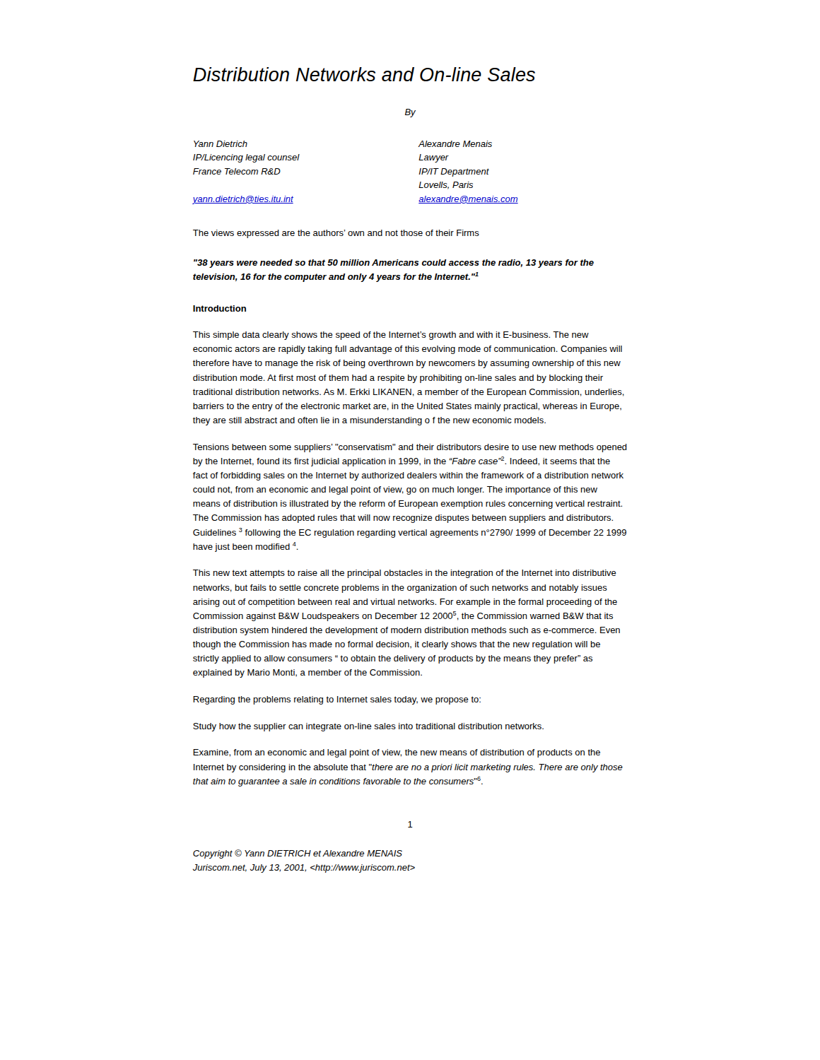Distribution Networks and On-line Sales
By
| Yann Dietrich IP/Licencing legal counsel France Telecom R&D yann.dietrich@ties.itu.int | Alexandre Menais Lawyer IP/IT Department Lovells, Paris alexandre@menais.com |
The views expressed are the authors’ own and not those of their Firms
"38 years were needed so that 50 million Americans could access the radio, 13 years for the television, 16 for the computer and only 4 years for the Internet."1
Introduction
This simple data clearly shows the speed of the Internet’s growth and with it E-business. The new economic actors are rapidly taking full advantage of this evolving mode of communication. Companies will therefore have to manage the risk of being overthrown by newcomers by assuming ownership of this new distribution mode. At first most of them had a respite by prohibiting on-line sales and by blocking their traditional distribution networks. As M. Erkki LIKANEN, a member of the European Commission, underlies, barriers to the entry of the electronic market are, in the United States mainly practical, whereas in Europe, they are still abstract and often lie in a misunderstanding o f the new economic models.
Tensions between some suppliers’ "conservatism" and their distributors desire to use new methods opened by the Internet, found its first judicial application in 1999, in the “Fabre case”2. Indeed, it seems that the fact of forbidding sales on the Internet by authorized dealers within the framework of a distribution network could not, from an economic and legal point of view, go on much longer. The importance of this new means of distribution is illustrated by the reform of European exemption rules concerning vertical restraint. The Commission has adopted rules that will now recognize disputes between suppliers and distributors. Guidelines 3 following the EC regulation regarding vertical agreements n°2790/ 1999 of December 22 1999 have just been modified 4.
This new text attempts to raise all the principal obstacles in the integration of the Internet into distributive networks, but fails to settle concrete problems in the organization of such networks and notably issues arising out of competition between real and virtual networks. For example in the formal proceeding of the Commission against B&W Loudspeakers on December 12 20005, the Commission warned B&W that its distribution system hindered the development of modern distribution methods such as e-commerce. Even though the Commission has made no formal decision, it clearly shows that the new regulation will be strictly applied to allow consumers “ to obtain the delivery of products by the means they prefer” as explained by Mario Monti, a member of the Commission.
Regarding the problems relating to Internet sales today, we propose to:
Study how the supplier can integrate on-line sales into traditional distribution networks.
Examine, from an economic and legal point of view, the new means of distribution of products on the Internet by considering in the absolute that "there are no a priori licit marketing rules. There are only those that aim to guarantee a sale in conditions favorable to the consumers"6.
1
Copyright © Yann DIETRICH et Alexandre MENAIS
Juriscom.net, July 13, 2001, <http://www.juriscom.net>